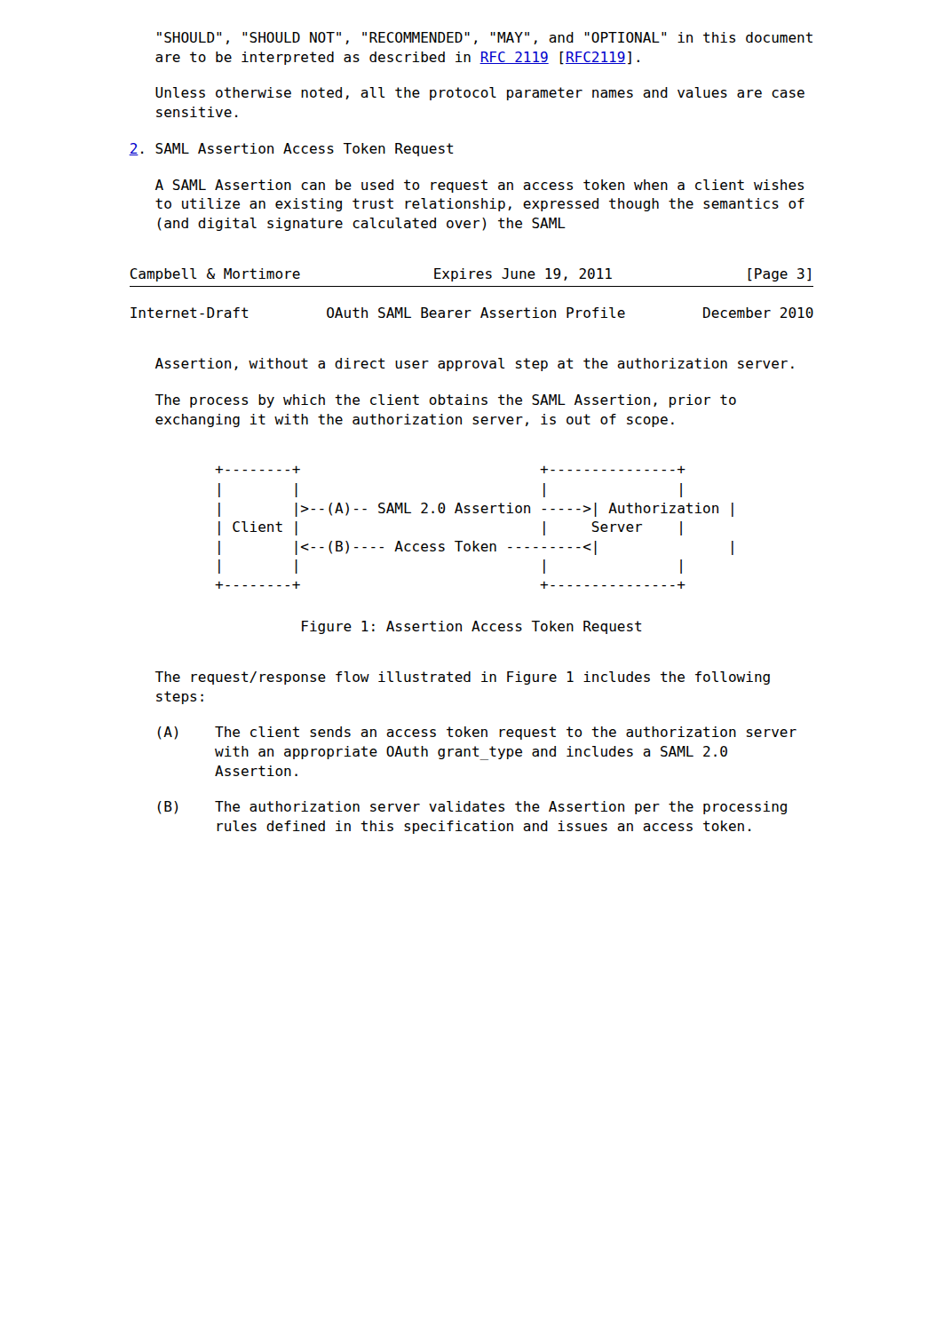"SHOULD", "SHOULD NOT", "RECOMMENDED", "MAY", and "OPTIONAL" in this document are to be interpreted as described in RFC 2119 [RFC2119].
Unless otherwise noted, all the protocol parameter names and values are case sensitive.
2. SAML Assertion Access Token Request
A SAML Assertion can be used to request an access token when a client wishes to utilize an existing trust relationship, expressed though the semantics of (and digital signature calculated over) the SAML
Campbell & Mortimore Expires June 19, 2011 [Page 3]
Internet-Draft OAuth SAML Bearer Assertion Profile December 2010
Assertion, without a direct user approval step at the authorization server.
The process by which the client obtains the SAML Assertion, prior to exchanging it with the authorization server, is out of scope.
          +--------+                            +---------------+
          |        |                            |               |
          |        |>--(A)-- SAML 2.0 Assertion ----->| Authorization |
          | Client |                            |     Server    |
          |        |<--(B)---- Access Token ---------<|               |
          |        |                            |               |
          +--------+                            +---------------+
Figure 1: Assertion Access Token Request
The request/response flow illustrated in Figure 1 includes the following steps:
(A)
The client sends an access token request to the authorization server with an appropriate OAuth grant_type and includes a SAML 2.0 Assertion.
(B)
The authorization server validates the Assertion per the processing rules defined in this specification and issues an access token.